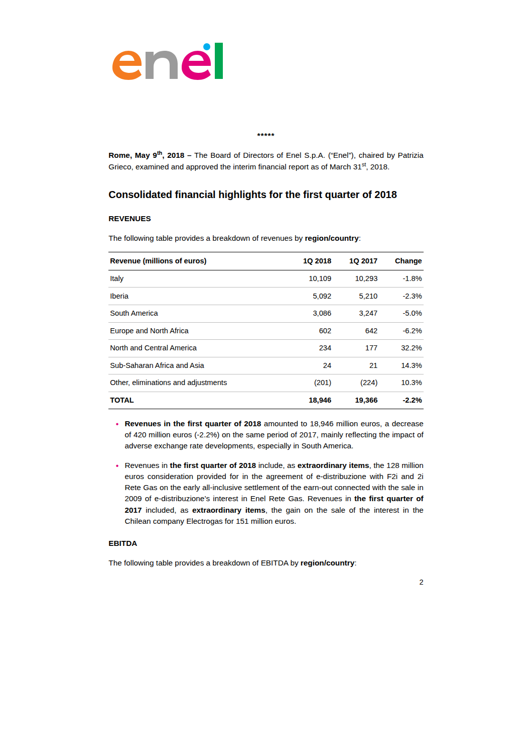*****
Rome, May 9th, 2018 – The Board of Directors of Enel S.p.A. (“Enel”), chaired by Patrizia Grieco, examined and approved the interim financial report as of March 31st, 2018.
Consolidated financial highlights for the first quarter of 2018
REVENUES
The following table provides a breakdown of revenues by region/country:
| Revenue (millions of euros) | 1Q 2018 | 1Q 2017 | Change |
| --- | --- | --- | --- |
| Italy | 10,109 | 10,293 | -1.8% |
| Iberia | 5,092 | 5,210 | -2.3% |
| South America | 3,086 | 3,247 | -5.0% |
| Europe and North Africa | 602 | 642 | -6.2% |
| North and Central America | 234 | 177 | 32.2% |
| Sub-Saharan Africa and Asia | 24 | 21 | 14.3% |
| Other, eliminations and adjustments | (201) | (224) | 10.3% |
| TOTAL | 18,946 | 19,366 | -2.2% |
Revenues in the first quarter of 2018 amounted to 18,946 million euros, a decrease of 420 million euros (-2.2%) on the same period of 2017, mainly reflecting the impact of adverse exchange rate developments, especially in South America.
Revenues in the first quarter of 2018 include, as extraordinary items, the 128 million euros consideration provided for in the agreement of e-distribuzione with F2i and 2i Rete Gas on the early all-inclusive settlement of the earn-out connected with the sale in 2009 of e-distribuzione’s interest in Enel Rete Gas. Revenues in the first quarter of 2017 included, as extraordinary items, the gain on the sale of the interest in the Chilean company Electrogas for 151 million euros.
EBITDA
The following table provides a breakdown of EBITDA by region/country:
2